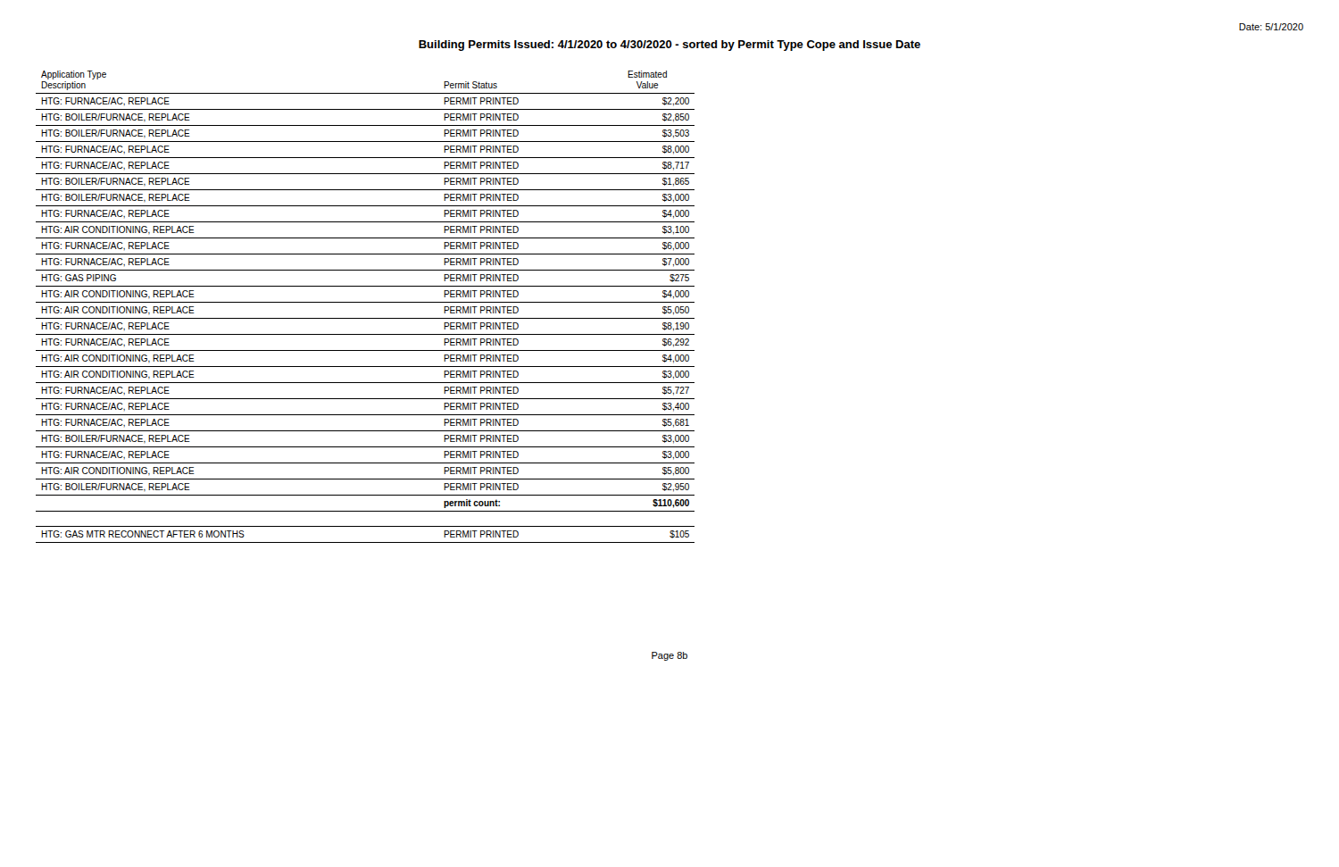Date: 5/1/2020
Building Permits Issued: 4/1/2020 to 4/30/2020 - sorted by Permit Type Cope and Issue Date
| Application Type Description | Permit Status | Estimated Value |
| --- | --- | --- |
| HTG: FURNACE/AC, REPLACE | PERMIT PRINTED | $2,200 |
| HTG: BOILER/FURNACE, REPLACE | PERMIT PRINTED | $2,850 |
| HTG: BOILER/FURNACE, REPLACE | PERMIT PRINTED | $3,503 |
| HTG: FURNACE/AC, REPLACE | PERMIT PRINTED | $8,000 |
| HTG: FURNACE/AC, REPLACE | PERMIT PRINTED | $8,717 |
| HTG: BOILER/FURNACE, REPLACE | PERMIT PRINTED | $1,865 |
| HTG: BOILER/FURNACE, REPLACE | PERMIT PRINTED | $3,000 |
| HTG: FURNACE/AC, REPLACE | PERMIT PRINTED | $4,000 |
| HTG: AIR CONDITIONING, REPLACE | PERMIT PRINTED | $3,100 |
| HTG: FURNACE/AC, REPLACE | PERMIT PRINTED | $6,000 |
| HTG: FURNACE/AC, REPLACE | PERMIT PRINTED | $7,000 |
| HTG: GAS PIPING | PERMIT PRINTED | $275 |
| HTG: AIR CONDITIONING, REPLACE | PERMIT PRINTED | $4,000 |
| HTG: AIR CONDITIONING, REPLACE | PERMIT PRINTED | $5,050 |
| HTG: FURNACE/AC, REPLACE | PERMIT PRINTED | $8,190 |
| HTG: FURNACE/AC, REPLACE | PERMIT PRINTED | $6,292 |
| HTG: AIR CONDITIONING, REPLACE | PERMIT PRINTED | $4,000 |
| HTG: AIR CONDITIONING, REPLACE | PERMIT PRINTED | $3,000 |
| HTG: FURNACE/AC, REPLACE | PERMIT PRINTED | $5,727 |
| HTG: FURNACE/AC, REPLACE | PERMIT PRINTED | $3,400 |
| HTG: FURNACE/AC, REPLACE | PERMIT PRINTED | $5,681 |
| HTG: BOILER/FURNACE, REPLACE | PERMIT PRINTED | $3,000 |
| HTG: FURNACE/AC, REPLACE | PERMIT PRINTED | $3,000 |
| HTG: AIR CONDITIONING, REPLACE | PERMIT PRINTED | $5,800 |
| HTG: BOILER/FURNACE, REPLACE | PERMIT PRINTED | $2,950 |
| | permit count: | $110,600 |
| HTG: GAS MTR RECONNECT AFTER 6 MONTHS | PERMIT PRINTED | $105 |
Page 8b